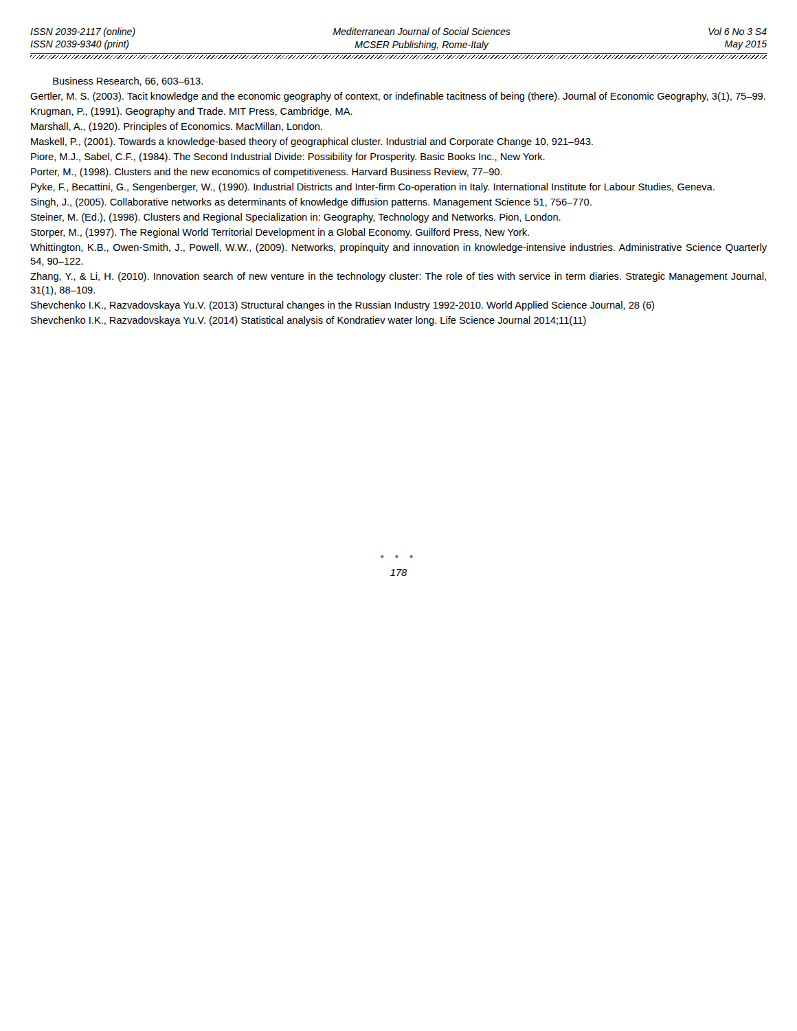ISSN 2039-2117 (online)
ISSN 2039-9340 (print)
Mediterranean Journal of Social Sciences
MCSER Publishing, Rome-Italy
Vol 6 No 3 S4
May 2015
Business Research, 66, 603–613.
Gertler, M. S. (2003). Tacit knowledge and the economic geography of context, or indefinable tacitness of being (there). Journal of Economic Geography, 3(1), 75–99.
Krugman, P., (1991). Geography and Trade. MIT Press, Cambridge, MA.
Marshall, A., (1920). Principles of Economics. MacMillan, London.
Maskell, P., (2001). Towards a knowledge-based theory of geographical cluster. Industrial and Corporate Change 10, 921–943.
Piore, M.J., Sabel, C.F., (1984). The Second Industrial Divide: Possibility for Prosperity. Basic Books Inc., New York.
Porter, M., (1998). Clusters and the new economics of competitiveness. Harvard Business Review, 77–90.
Pyke, F., Becattini, G., Sengenberger, W., (1990). Industrial Districts and Inter-firm Co-operation in Italy. International Institute for Labour Studies, Geneva.
Singh, J., (2005). Collaborative networks as determinants of knowledge diffusion patterns. Management Science 51, 756–770.
Steiner, M. (Ed.), (1998). Clusters and Regional Specialization in: Geography, Technology and Networks. Pion, London.
Storper, M., (1997). The Regional World Territorial Development in a Global Economy. Guilford Press, New York.
Whittington, K.B., Owen-Smith, J., Powell, W.W., (2009). Networks, propinquity and innovation in knowledge-intensive industries. Administrative Science Quarterly 54, 90–122.
Zhang, Y., & Li, H. (2010). Innovation search of new venture in the technology cluster: The role of ties with service in term diaries. Strategic Management Journal, 31(1), 88–109.
Shevchenko I.K., Razvadovskaya Yu.V. (2013) Structural changes in the Russian Industry 1992-2010. World Applied Science Journal, 28 (6)
Shevchenko I.K., Razvadovskaya Yu.V. (2014) Statistical analysis of Kondratiev water long. Life Science Journal 2014;11(11)
• • •
178